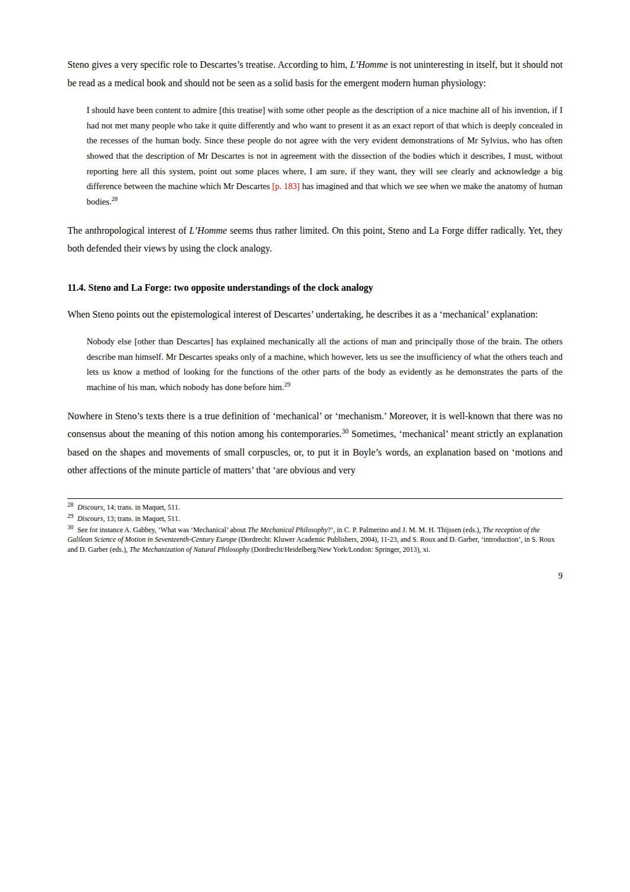Steno gives a very specific role to Descartes’s treatise. According to him, L’Homme is not uninteresting in itself, but it should not be read as a medical book and should not be seen as a solid basis for the emergent modern human physiology:
I should have been content to admire [this treatise] with some other people as the description of a nice machine all of his invention, if I had not met many people who take it quite differently and who want to present it as an exact report of that which is deeply concealed in the recesses of the human body. Since these people do not agree with the very evident demonstrations of Mr Sylvius, who has often showed that the description of Mr Descartes is not in agreement with the dissection of the bodies which it describes, I must, without reporting here all this system, point out some places where, I am sure, if they want, they will see clearly and acknowledge a big difference between the machine which Mr Descartes [p. 183] has imagined and that which we see when we make the anatomy of human bodies.28
The anthropological interest of L’Homme seems thus rather limited. On this point, Steno and La Forge differ radically. Yet, they both defended their views by using the clock analogy.
11.4. Steno and La Forge: two opposite understandings of the clock analogy
When Steno points out the epistemological interest of Descartes’ undertaking, he describes it as a ‘mechanical’ explanation:
Nobody else [other than Descartes] has explained mechanically all the actions of man and principally those of the brain. The others describe man himself. Mr Descartes speaks only of a machine, which however, lets us see the insufficiency of what the others teach and lets us know a method of looking for the functions of the other parts of the body as evidently as he demonstrates the parts of the machine of his man, which nobody has done before him.29
Nowhere in Steno’s texts there is a true definition of ‘mechanical’ or ‘mechanism.’ Moreover, it is well-known that there was no consensus about the meaning of this notion among his contemporaries.30 Sometimes, ‘mechanical’ meant strictly an explanation based on the shapes and movements of small corpuscles, or, to put it in Boyle’s words, an explanation based on ‘motions and other affections of the minute particle of matters’ that ‘are obvious and very
28 Discours, 14; trans. in Maquet, 511.
29 Discours, 13; trans. in Maquet, 511.
30 See for instance A. Gabbey, ‘What was ‘Mechanical’ about The Mechanical Philosophy?’, in C. P. Palmerino and J. M. M. H. Thijssen (eds.), The reception of the Galilean Science of Motion in Seventeenth-Century Europe (Dordrecht: Kluwer Academic Publishers, 2004), 11-23, and S. Roux and D. Garber, ‘introduction’, in S. Roux and D. Garber (eds.), The Mechanization of Natural Philosophy (Dordrecht/Heidelberg/New York/London: Springer, 2013), xi.
9